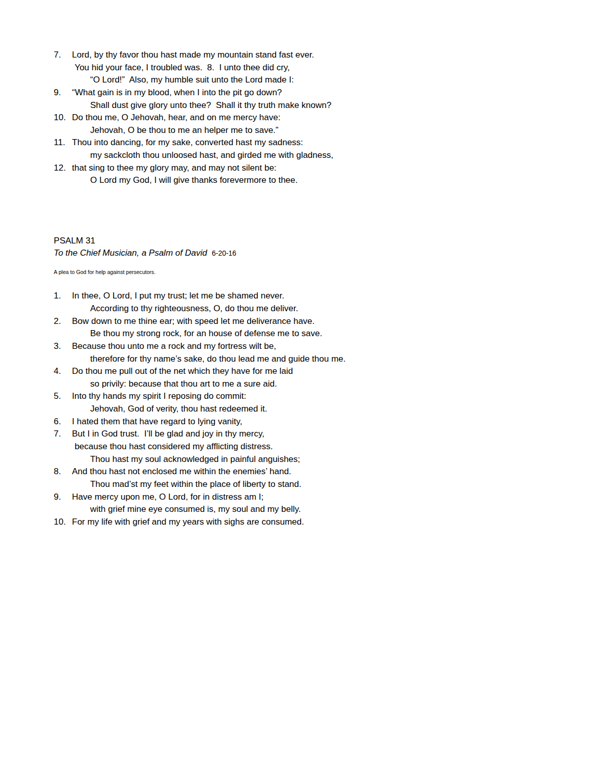7. Lord, by thy favor thou hast made my mountain stand fast ever. You hid your face, I troubled was. 8. I unto thee did cry, “O Lord!” Also, my humble suit unto the Lord made I:
9.“What gain is in my blood, when I into the pit go down? Shall dust give glory unto thee? Shall it thy truth make known?
10. Do thou me, O Jehovah, hear, and on me mercy have: Jehovah, O be thou to me an helper me to save.”
11. Thou into dancing, for my sake, converted hast my sadness: my sackcloth thou unloosed hast, and girded me with gladness,
12. that sing to thee my glory may, and may not silent be: O Lord my God, I will give thanks forevermore to thee.
PSALM 31
To the Chief Musician, a Psalm of David 6-20-16
A plea to God for help against persecutors.
1. In thee, O Lord, I put my trust; let me be shamed never. According to thy righteousness, O, do thou me deliver.
2. Bow down to me thine ear; with speed let me deliverance have. Be thou my strong rock, for an house of defense me to save.
3. Because thou unto me a rock and my fortress wilt be, therefore for thy name’s sake, do thou lead me and guide thou me.
4. Do thou me pull out of the net which they have for me laid so privily: because that thou art to me a sure aid.
5. Into thy hands my spirit I reposing do commit: Jehovah, God of verity, thou hast redeemed it.
6. I hated them that have regard to lying vanity,
7. But I in God trust. I’ll be glad and joy in thy mercy, because thou hast considered my afflicting distress. Thou hast my soul acknowledged in painful anguishes;
8. And thou hast not enclosed me within the enemies’ hand. Thou mad’st my feet within the place of liberty to stand.
9. Have mercy upon me, O Lord, for in distress am I; with grief mine eye consumed is, my soul and my belly.
10. For my life with grief and my years with sighs are consumed.